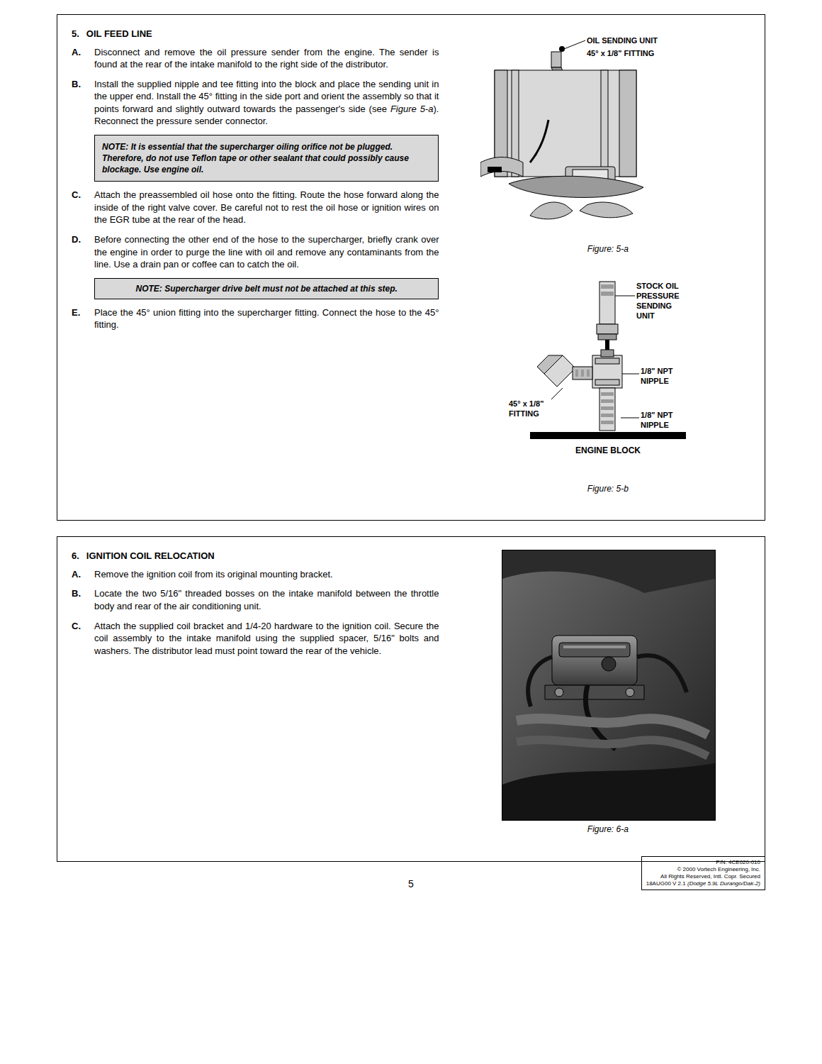5. OIL FEED LINE
A. Disconnect and remove the oil pressure sender from the engine. The sender is found at the rear of the intake manifold to the right side of the distributor.
B. Install the supplied nipple and tee fitting into the block and place the sending unit in the upper end. Install the 45° fitting in the side port and orient the assembly so that it points forward and slightly outward towards the passenger's side (see Figure 5-a). Reconnect the pressure sender connector.
NOTE: It is essential that the supercharger oiling orifice not be plugged. Therefore, do not use Teflon tape or other sealant that could possibly cause blockage. Use engine oil.
C. Attach the preassembled oil hose onto the fitting. Route the hose forward along the inside of the right valve cover. Be careful not to rest the oil hose or ignition wires on the EGR tube at the rear of the head.
D. Before connecting the other end of the hose to the supercharger, briefly crank over the engine in order to purge the line with oil and remove any contaminants from the line. Use a drain pan or coffee can to catch the oil.
NOTE: Supercharger drive belt must not be attached at this step.
E. Place the 45° union fitting into the supercharger fitting. Connect the hose to the 45° fitting.
OIL SENDING UNIT 45° x 1/8" FITTING
Figure: 5-a
STOCK OIL PRESSURE SENDING UNIT 1/8" NPT NIPPLE 1/8" NPT NIPPLE 45° x 1/8" FITTING ENGINE BLOCK
Figure: 5-b
6. IGNITION COIL RELOCATION
A. Remove the ignition coil from its original mounting bracket.
B. Locate the two 5/16" threaded bosses on the intake manifold between the throttle body and rear of the air conditioning unit.
C. Attach the supplied coil bracket and 1/4-20 hardware to the ignition coil. Secure the coil assembly to the intake manifold using the supplied spacer, 5/16" bolts and washers. The distributor lead must point toward the rear of the vehicle.
Figure: 6-a
5
P/N: 4CE020-010
© 2000 Vortech Engineering, Inc.
All Rights Reserved, Intl. Copr. Secured
18AUG00 V 2.1 (Dodge 5.9L Durango/Dak-2)